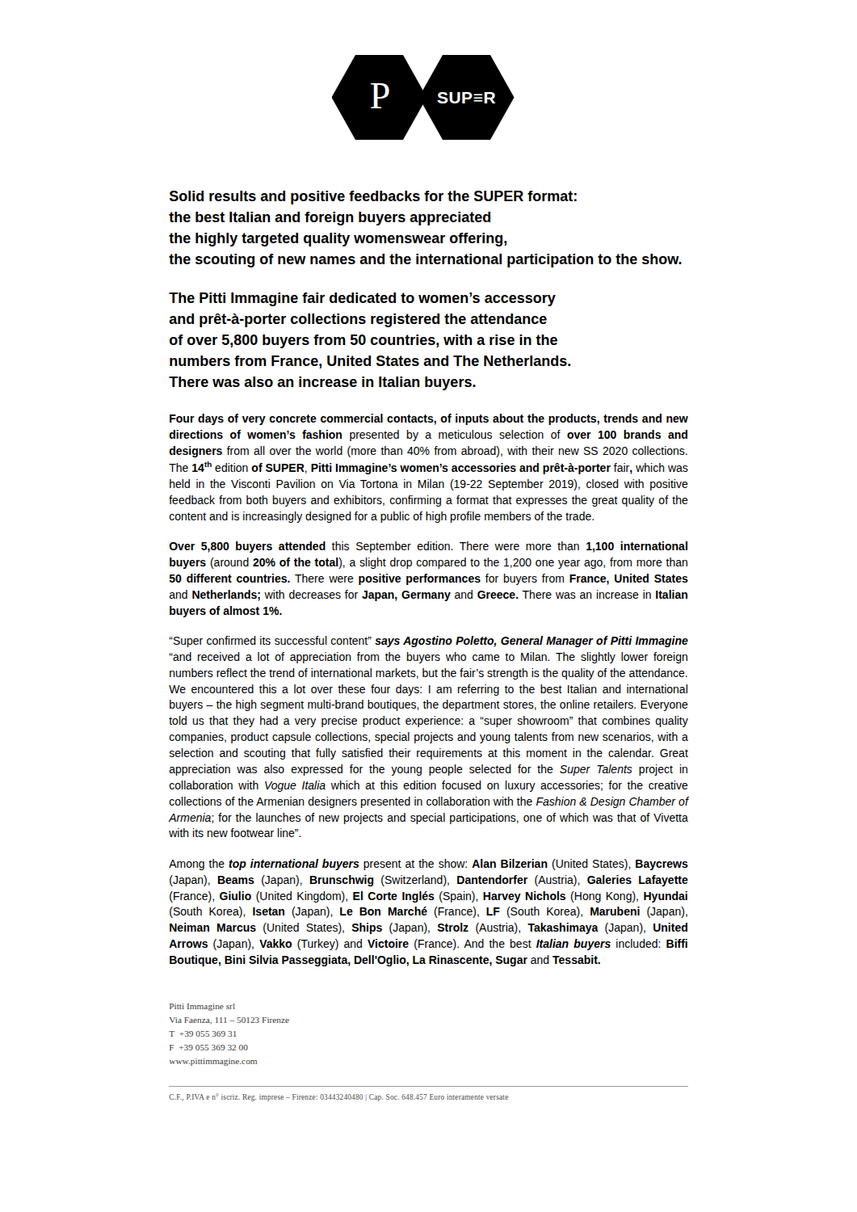P
SUP≡R
Solid results and positive feedbacks for the SUPER format:
the best Italian and foreign buyers appreciated
the highly targeted quality womenswear offering,
the scouting of new names and the international participation to the show.
The Pitti Immagine fair dedicated to women’s accessory
and prêt-à-porter collections registered the attendance
of over 5,800 buyers from 50 countries, with a rise in the
numbers from France, United States and The Netherlands.
There was also an increase in Italian buyers.
Four days of very concrete commercial contacts, of inputs about the products, trends and new directions of women’s fashion presented by a meticulous selection of over 100 brands and designers from all over the world (more than 40% from abroad), with their new SS 2020 collections. The 14th edition of SUPER, Pitti Immagine’s women’s accessories and prêt-à-porter fair, which was held in the Visconti Pavilion on Via Tortona in Milan (19-22 September 2019), closed with positive feedback from both buyers and exhibitors, confirming a format that expresses the great quality of the content and is increasingly designed for a public of high profile members of the trade.
Over 5,800 buyers attended this September edition. There were more than 1,100 international buyers (around 20% of the total), a slight drop compared to the 1,200 one year ago, from more than 50 different countries. There were positive performances for buyers from France, United States and Netherlands; with decreases for Japan, Germany and Greece. There was an increase in Italian buyers of almost 1%.
“Super confirmed its successful content” says Agostino Poletto, General Manager of Pitti Immagine “and received a lot of appreciation from the buyers who came to Milan. The slightly lower foreign numbers reflect the trend of international markets, but the fair’s strength is the quality of the attendance. We encountered this a lot over these four days: I am referring to the best Italian and international buyers – the high segment multi-brand boutiques, the department stores, the online retailers. Everyone told us that they had a very precise product experience: a “super showroom” that combines quality companies, product capsule collections, special projects and young talents from new scenarios, with a selection and scouting that fully satisfied their requirements at this moment in the calendar. Great appreciation was also expressed for the young people selected for the Super Talents project in collaboration with Vogue Italia which at this edition focused on luxury accessories; for the creative collections of the Armenian designers presented in collaboration with the Fashion & Design Chamber of Armenia; for the launches of new projects and special participations, one of which was that of Vivetta with its new footwear line”.
Among the top international buyers present at the show: Alan Bilzerian (United States), Baycrews (Japan), Beams (Japan), Brunschwig (Switzerland), Dantendorfer (Austria), Galeries Lafayette (France), Giulio (United Kingdom), El Corte Inglés (Spain), Harvey Nichols (Hong Kong), Hyundai (South Korea), Isetan (Japan), Le Bon Marché (France), LF (South Korea), Marubeni (Japan), Neiman Marcus (United States), Ships (Japan), Strolz (Austria), Takashimaya (Japan), United Arrows (Japan), Vakko (Turkey) and Victoire (France). And the best Italian buyers included: Biffi Boutique, Bini Silvia Passeggiata, Dell'Oglio, La Rinascente, Sugar and Tessabit.
Pitti Immagine srl
Via Faenza, 111 – 50123 Firenze
T +39 055 369 31
F +39 055 369 32 00
www.pittimmagine.com
C.F., P.IVA e n° iscriz. Reg. imprese – Firenze: 03443240480 | Cap. Soc. 648.457 Euro interamente versate